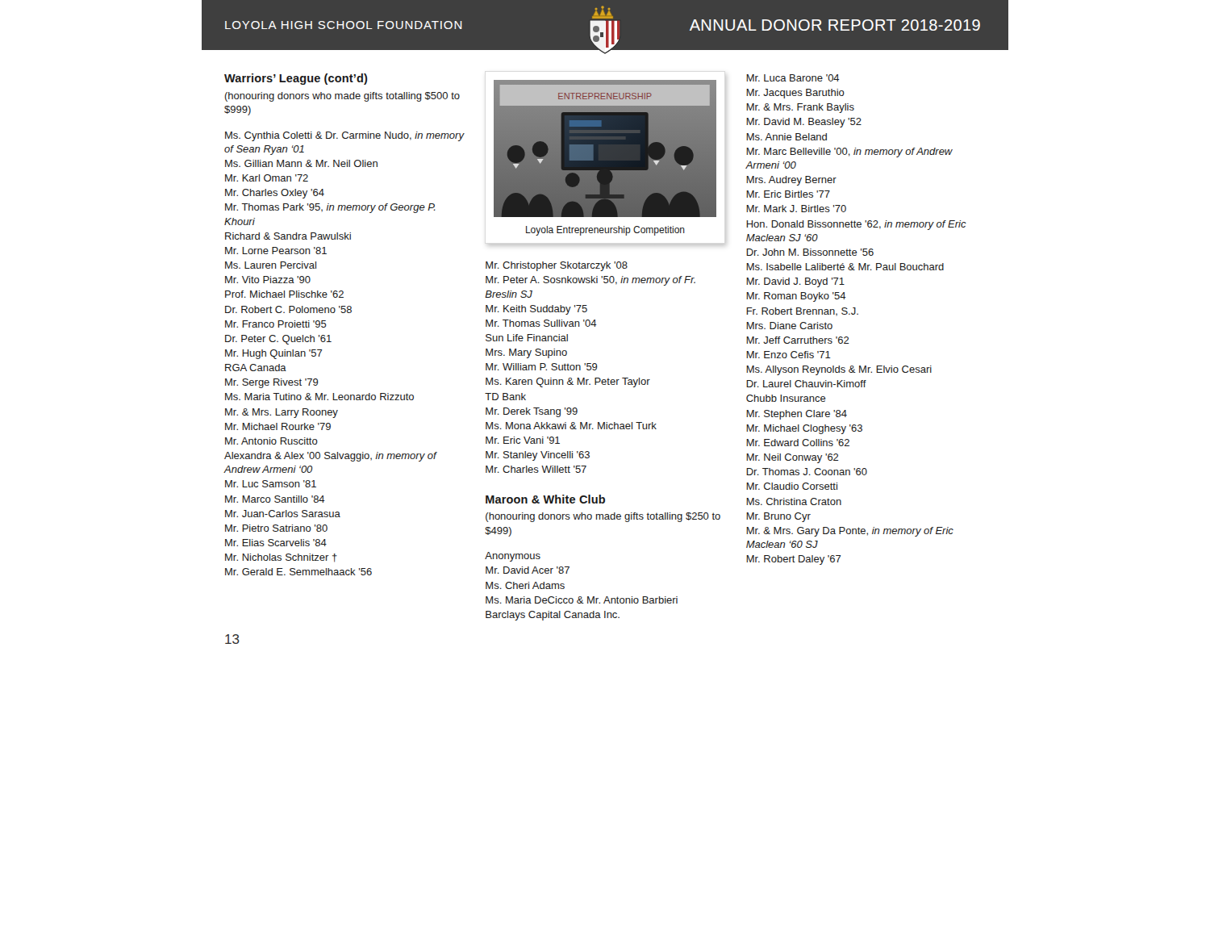Loyola High School Foundation
Annual Donor Report 2018-2019
Warriors’ League (cont’d)
(honouring donors who made gifts totalling $500 to $999)
Ms. Cynthia Coletti & Dr. Carmine Nudo, in memory of Sean Ryan ‘01
Ms. Gillian Mann & Mr. Neil Olien
Mr. Karl Oman '72
Mr. Charles Oxley '64
Mr. Thomas Park '95, in memory of George P. Khouri
Richard & Sandra Pawulski
Mr. Lorne Pearson '81
Ms. Lauren Percival
Mr. Vito Piazza '90
Prof. Michael Plischke '62
Dr. Robert C. Polomeno '58
Mr. Franco Proietti '95
Dr. Peter C. Quelch '61
Mr. Hugh Quinlan '57
RGA Canada
Mr. Serge Rivest '79
Ms. Maria Tutino & Mr. Leonardo Rizzuto
Mr. & Mrs. Larry Rooney
Mr. Michael Rourke '79
Mr. Antonio Ruscitto
Alexandra & Alex '00 Salvaggio, in memory of Andrew Armeni ‘00
Mr. Luc Samson '81
Mr. Marco Santillo '84
Mr. Juan-Carlos Sarasua
Mr. Pietro Satriano '80
Mr. Elias Scarvelis '84
Mr. Nicholas Schnitzer †
Mr. Gerald E. Semmelhaack '56
ENTREPRENEURSHIP
Loyola Entrepreneurship Competition
Mr. Christopher Skotarczyk '08
Mr. Peter A. Sosnkowski '50, in memory of Fr. Breslin SJ
Mr. Keith Suddaby '75
Mr. Thomas Sullivan '04
Sun Life Financial
Mrs. Mary Supino
Mr. William P. Sutton '59
Ms. Karen Quinn & Mr. Peter Taylor
TD Bank
Mr. Derek Tsang '99
Ms. Mona Akkawi & Mr. Michael Turk
Mr. Eric Vani '91
Mr. Stanley Vincelli '63
Mr. Charles Willett '57
Maroon & White Club
(honouring donors who made gifts totalling $250 to $499)
Anonymous
Mr. David Acer '87
Ms. Cheri Adams
Ms. Maria DeCicco & Mr. Antonio Barbieri
Barclays Capital Canada Inc.
Mr. Luca Barone '04
Mr. Jacques Baruthio
Mr. & Mrs. Frank Baylis
Mr. David M. Beasley '52
Ms. Annie Beland
Mr. Marc Belleville '00, in memory of Andrew Armeni ‘00
Mrs. Audrey Berner
Mr. Eric Birtles '77
Mr. Mark J. Birtles '70
Hon. Donald Bissonnette '62, in memory of Eric Maclean SJ ‘60
Dr. John M. Bissonnette '56
Ms. Isabelle Laliberté & Mr. Paul Bouchard
Mr. David J. Boyd '71
Mr. Roman Boyko '54
Fr. Robert Brennan, S.J.
Mrs. Diane Caristo
Mr. Jeff Carruthers '62
Mr. Enzo Cefis '71
Ms. Allyson Reynolds & Mr. Elvio Cesari
Dr. Laurel Chauvin-Kimoff
Chubb Insurance
Mr. Stephen Clare '84
Mr. Michael Cloghesy '63
Mr. Edward Collins '62
Mr. Neil Conway '62
Dr. Thomas J. Coonan '60
Mr. Claudio Corsetti
Ms. Christina Craton
Mr. Bruno Cyr
Mr. & Mrs. Gary Da Ponte, in memory of Eric Maclean ‘60 SJ
Mr. Robert Daley '67
13